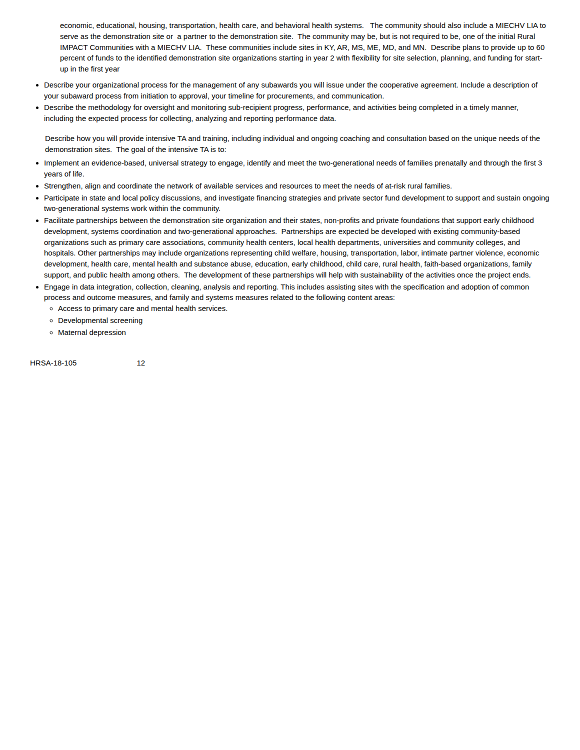economic, educational, housing, transportation, health care, and behavioral health systems. The community should also include a MIECHV LIA to serve as the demonstration site or a partner to the demonstration site. The community may be, but is not required to be, one of the initial Rural IMPACT Communities with a MIECHV LIA. These communities include sites in KY, AR, MS, ME, MD, and MN. Describe plans to provide up to 60 percent of funds to the identified demonstration site organizations starting in year 2 with flexibility for site selection, planning, and funding for start-up in the first year
Describe your organizational process for the management of any subawards you will issue under the cooperative agreement. Include a description of your subaward process from initiation to approval, your timeline for procurements, and communication.
Describe the methodology for oversight and monitoring sub-recipient progress, performance, and activities being completed in a timely manner, including the expected process for collecting, analyzing and reporting performance data.
Describe how you will provide intensive TA and training, including individual and ongoing coaching and consultation based on the unique needs of the demonstration sites. The goal of the intensive TA is to:
Implement an evidence-based, universal strategy to engage, identify and meet the two-generational needs of families prenatally and through the first 3 years of life.
Strengthen, align and coordinate the network of available services and resources to meet the needs of at-risk rural families.
Participate in state and local policy discussions, and investigate financing strategies and private sector fund development to support and sustain ongoing two-generational systems work within the community.
Facilitate partnerships between the demonstration site organization and their states, non-profits and private foundations that support early childhood development, systems coordination and two-generational approaches. Partnerships are expected be developed with existing community-based organizations such as primary care associations, community health centers, local health departments, universities and community colleges, and hospitals. Other partnerships may include organizations representing child welfare, housing, transportation, labor, intimate partner violence, economic development, health care, mental health and substance abuse, education, early childhood, child care, rural health, faith-based organizations, family support, and public health among others. The development of these partnerships will help with sustainability of the activities once the project ends.
Engage in data integration, collection, cleaning, analysis and reporting. This includes assisting sites with the specification and adoption of common process and outcome measures, and family and systems measures related to the following content areas:
Access to primary care and mental health services.
Developmental screening
Maternal depression
HRSA-18-10512